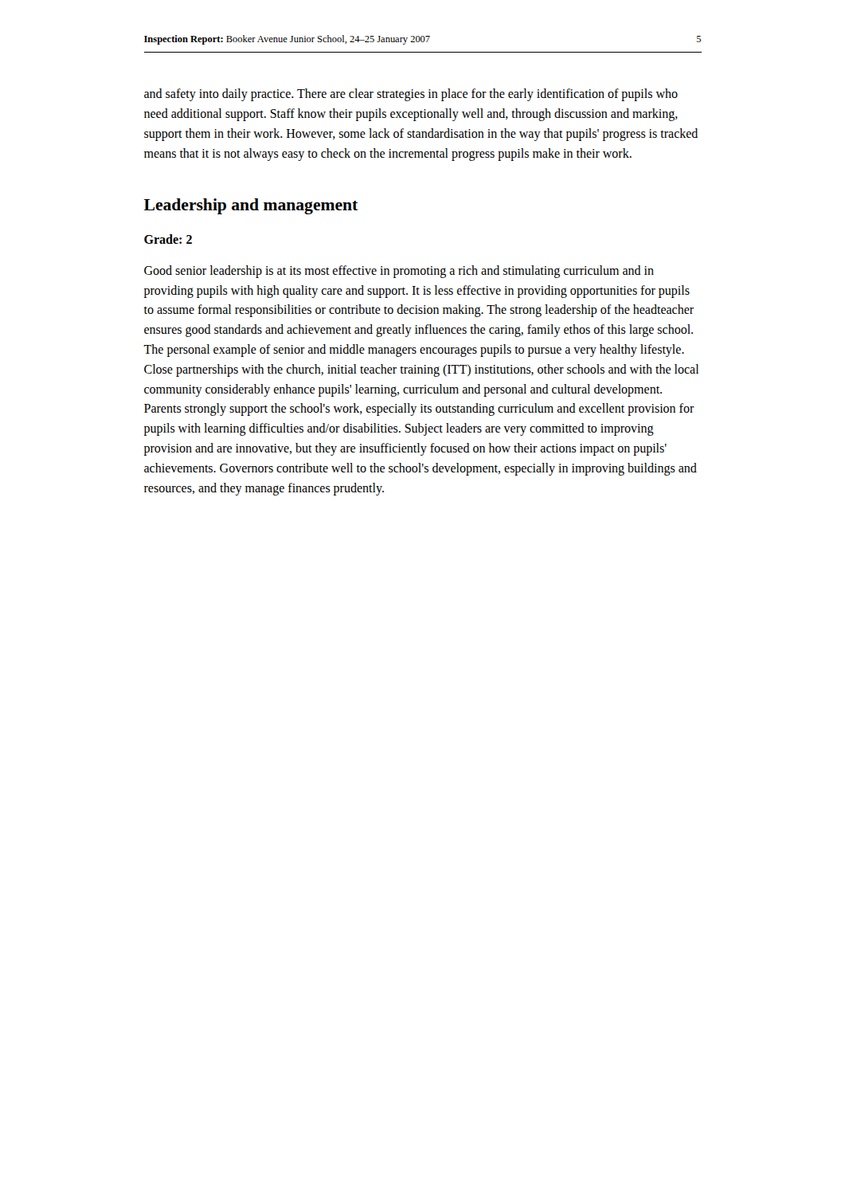Inspection Report: Booker Avenue Junior School, 24–25 January 2007
5
and safety into daily practice. There are clear strategies in place for the early identification of pupils who need additional support. Staff know their pupils exceptionally well and, through discussion and marking, support them in their work. However, some lack of standardisation in the way that pupils' progress is tracked means that it is not always easy to check on the incremental progress pupils make in their work.
Leadership and management
Grade: 2
Good senior leadership is at its most effective in promoting a rich and stimulating curriculum and in providing pupils with high quality care and support. It is less effective in providing opportunities for pupils to assume formal responsibilities or contribute to decision making. The strong leadership of the headteacher ensures good standards and achievement and greatly influences the caring, family ethos of this large school. The personal example of senior and middle managers encourages pupils to pursue a very healthy lifestyle. Close partnerships with the church, initial teacher training (ITT) institutions, other schools and with the local community considerably enhance pupils' learning, curriculum and personal and cultural development. Parents strongly support the school's work, especially its outstanding curriculum and excellent provision for pupils with learning difficulties and/or disabilities. Subject leaders are very committed to improving provision and are innovative, but they are insufficiently focused on how their actions impact on pupils' achievements. Governors contribute well to the school's development, especially in improving buildings and resources, and they manage finances prudently.